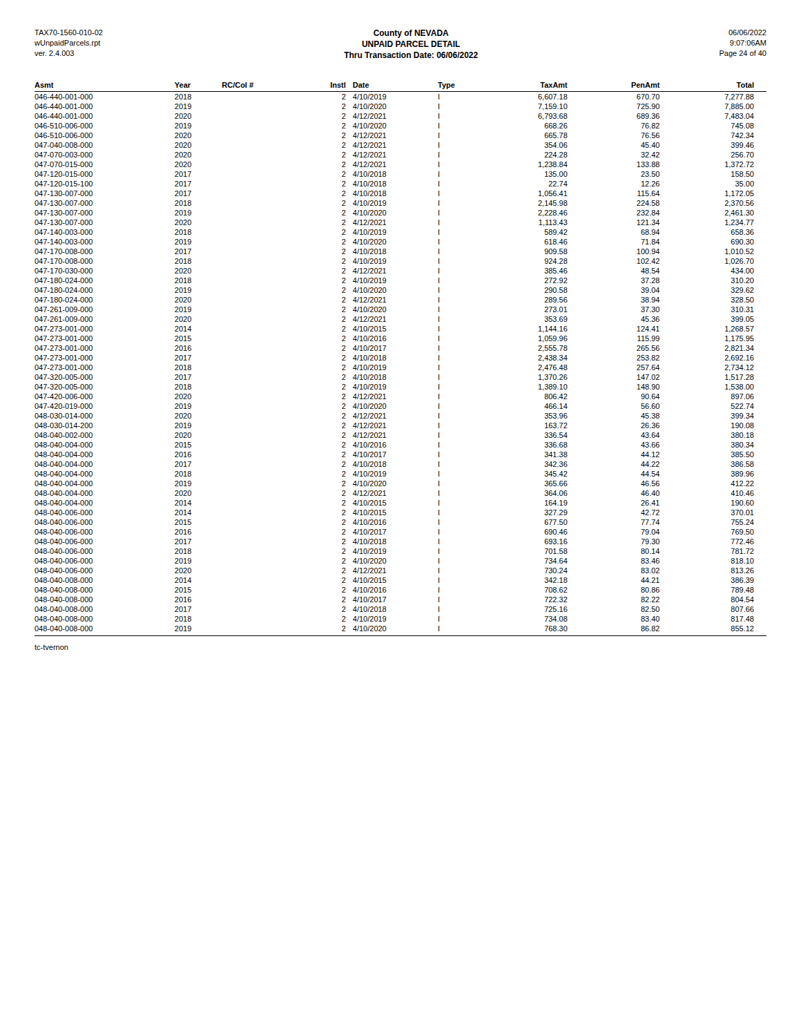TAX70-1560-010-02
wUnpaidParcels.rpt
ver. 2.4.003
County of NEVADA
UNPAID PARCEL DETAIL
Thru Transaction Date: 06/06/2022
06/06/2022
9:07:06AM
Page 24 of 40
| Asmt | Year | RC/Col # | Instl | Date | Type | TaxAmt | PenAmt | Total |
| --- | --- | --- | --- | --- | --- | --- | --- | --- |
| 046-440-001-000 | 2018 | | 2 | 4/10/2019 | I | 6,607.18 | 670.70 | 7,277.88 |
| 046-440-001-000 | 2019 | | 2 | 4/10/2020 | I | 7,159.10 | 725.90 | 7,885.00 |
| 046-440-001-000 | 2020 | | 2 | 4/12/2021 | I | 6,793.68 | 689.36 | 7,483.04 |
| 046-510-006-000 | 2019 | | 2 | 4/10/2020 | I | 668.26 | 76.82 | 745.08 |
| 046-510-006-000 | 2020 | | 2 | 4/12/2021 | I | 665.78 | 76.56 | 742.34 |
| 047-040-008-000 | 2020 | | 2 | 4/12/2021 | I | 354.06 | 45.40 | 399.46 |
| 047-070-003-000 | 2020 | | 2 | 4/12/2021 | I | 224.28 | 32.42 | 256.70 |
| 047-070-015-000 | 2020 | | 2 | 4/12/2021 | I | 1,238.84 | 133.88 | 1,372.72 |
| 047-120-015-000 | 2017 | | 2 | 4/10/2018 | I | 135.00 | 23.50 | 158.50 |
| 047-120-015-100 | 2017 | | 2 | 4/10/2018 | I | 22.74 | 12.26 | 35.00 |
| 047-130-007-000 | 2017 | | 2 | 4/10/2018 | I | 1,056.41 | 115.64 | 1,172.05 |
| 047-130-007-000 | 2018 | | 2 | 4/10/2019 | I | 2,145.98 | 224.58 | 2,370.56 |
| 047-130-007-000 | 2019 | | 2 | 4/10/2020 | I | 2,228.46 | 232.84 | 2,461.30 |
| 047-130-007-000 | 2020 | | 2 | 4/12/2021 | I | 1,113.43 | 121.34 | 1,234.77 |
| 047-140-003-000 | 2018 | | 2 | 4/10/2019 | I | 589.42 | 68.94 | 658.36 |
| 047-140-003-000 | 2019 | | 2 | 4/10/2020 | I | 618.46 | 71.84 | 690.30 |
| 047-170-008-000 | 2017 | | 2 | 4/10/2018 | I | 909.58 | 100.94 | 1,010.52 |
| 047-170-008-000 | 2018 | | 2 | 4/10/2019 | I | 924.28 | 102.42 | 1,026.70 |
| 047-170-030-000 | 2020 | | 2 | 4/12/2021 | I | 385.46 | 48.54 | 434.00 |
| 047-180-024-000 | 2018 | | 2 | 4/10/2019 | I | 272.92 | 37.28 | 310.20 |
| 047-180-024-000 | 2019 | | 2 | 4/10/2020 | I | 290.58 | 39.04 | 329.62 |
| 047-180-024-000 | 2020 | | 2 | 4/12/2021 | I | 289.56 | 38.94 | 328.50 |
| 047-261-009-000 | 2019 | | 2 | 4/10/2020 | I | 273.01 | 37.30 | 310.31 |
| 047-261-009-000 | 2020 | | 2 | 4/12/2021 | I | 353.69 | 45.36 | 399.05 |
| 047-273-001-000 | 2014 | | 2 | 4/10/2015 | I | 1,144.16 | 124.41 | 1,268.57 |
| 047-273-001-000 | 2015 | | 2 | 4/10/2016 | I | 1,059.96 | 115.99 | 1,175.95 |
| 047-273-001-000 | 2016 | | 2 | 4/10/2017 | I | 2,555.78 | 265.56 | 2,821.34 |
| 047-273-001-000 | 2017 | | 2 | 4/10/2018 | I | 2,438.34 | 253.82 | 2,692.16 |
| 047-273-001-000 | 2018 | | 2 | 4/10/2019 | I | 2,476.48 | 257.64 | 2,734.12 |
| 047-320-005-000 | 2017 | | 2 | 4/10/2018 | I | 1,370.26 | 147.02 | 1,517.28 |
| 047-320-005-000 | 2018 | | 2 | 4/10/2019 | I | 1,389.10 | 148.90 | 1,538.00 |
| 047-420-006-000 | 2020 | | 2 | 4/12/2021 | I | 806.42 | 90.64 | 897.06 |
| 047-420-019-000 | 2019 | | 2 | 4/10/2020 | I | 466.14 | 56.60 | 522.74 |
| 048-030-014-000 | 2020 | | 2 | 4/12/2021 | I | 353.96 | 45.38 | 399.34 |
| 048-030-014-200 | 2019 | | 2 | 4/12/2021 | I | 163.72 | 26.36 | 190.08 |
| 048-040-002-000 | 2020 | | 2 | 4/12/2021 | I | 336.54 | 43.64 | 380.18 |
| 048-040-004-000 | 2015 | | 2 | 4/10/2016 | I | 336.68 | 43.66 | 380.34 |
| 048-040-004-000 | 2016 | | 2 | 4/10/2017 | I | 341.38 | 44.12 | 385.50 |
| 048-040-004-000 | 2017 | | 2 | 4/10/2018 | I | 342.36 | 44.22 | 386.58 |
| 048-040-004-000 | 2018 | | 2 | 4/10/2019 | I | 345.42 | 44.54 | 389.96 |
| 048-040-004-000 | 2019 | | 2 | 4/10/2020 | I | 365.66 | 46.56 | 412.22 |
| 048-040-004-000 | 2020 | | 2 | 4/12/2021 | I | 364.06 | 46.40 | 410.46 |
| 048-040-004-000 | 2014 | | 2 | 4/10/2015 | I | 164.19 | 26.41 | 190.60 |
| 048-040-006-000 | 2014 | | 2 | 4/10/2015 | I | 327.29 | 42.72 | 370.01 |
| 048-040-006-000 | 2015 | | 2 | 4/10/2016 | I | 677.50 | 77.74 | 755.24 |
| 048-040-006-000 | 2016 | | 2 | 4/10/2017 | I | 690.46 | 79.04 | 769.50 |
| 048-040-006-000 | 2017 | | 2 | 4/10/2018 | I | 693.16 | 79.30 | 772.46 |
| 048-040-006-000 | 2018 | | 2 | 4/10/2019 | I | 701.58 | 80.14 | 781.72 |
| 048-040-006-000 | 2019 | | 2 | 4/10/2020 | I | 734.64 | 83.46 | 818.10 |
| 048-040-006-000 | 2020 | | 2 | 4/12/2021 | I | 730.24 | 83.02 | 813.26 |
| 048-040-008-000 | 2014 | | 2 | 4/10/2015 | I | 342.18 | 44.21 | 386.39 |
| 048-040-008-000 | 2015 | | 2 | 4/10/2016 | I | 708.62 | 80.86 | 789.48 |
| 048-040-008-000 | 2016 | | 2 | 4/10/2017 | I | 722.32 | 82.22 | 804.54 |
| 048-040-008-000 | 2017 | | 2 | 4/10/2018 | I | 725.16 | 82.50 | 807.66 |
| 048-040-008-000 | 2018 | | 2 | 4/10/2019 | I | 734.08 | 83.40 | 817.48 |
| 048-040-008-000 | 2019 | | 2 | 4/10/2020 | I | 768.30 | 86.82 | 855.12 |
tc-tvernon